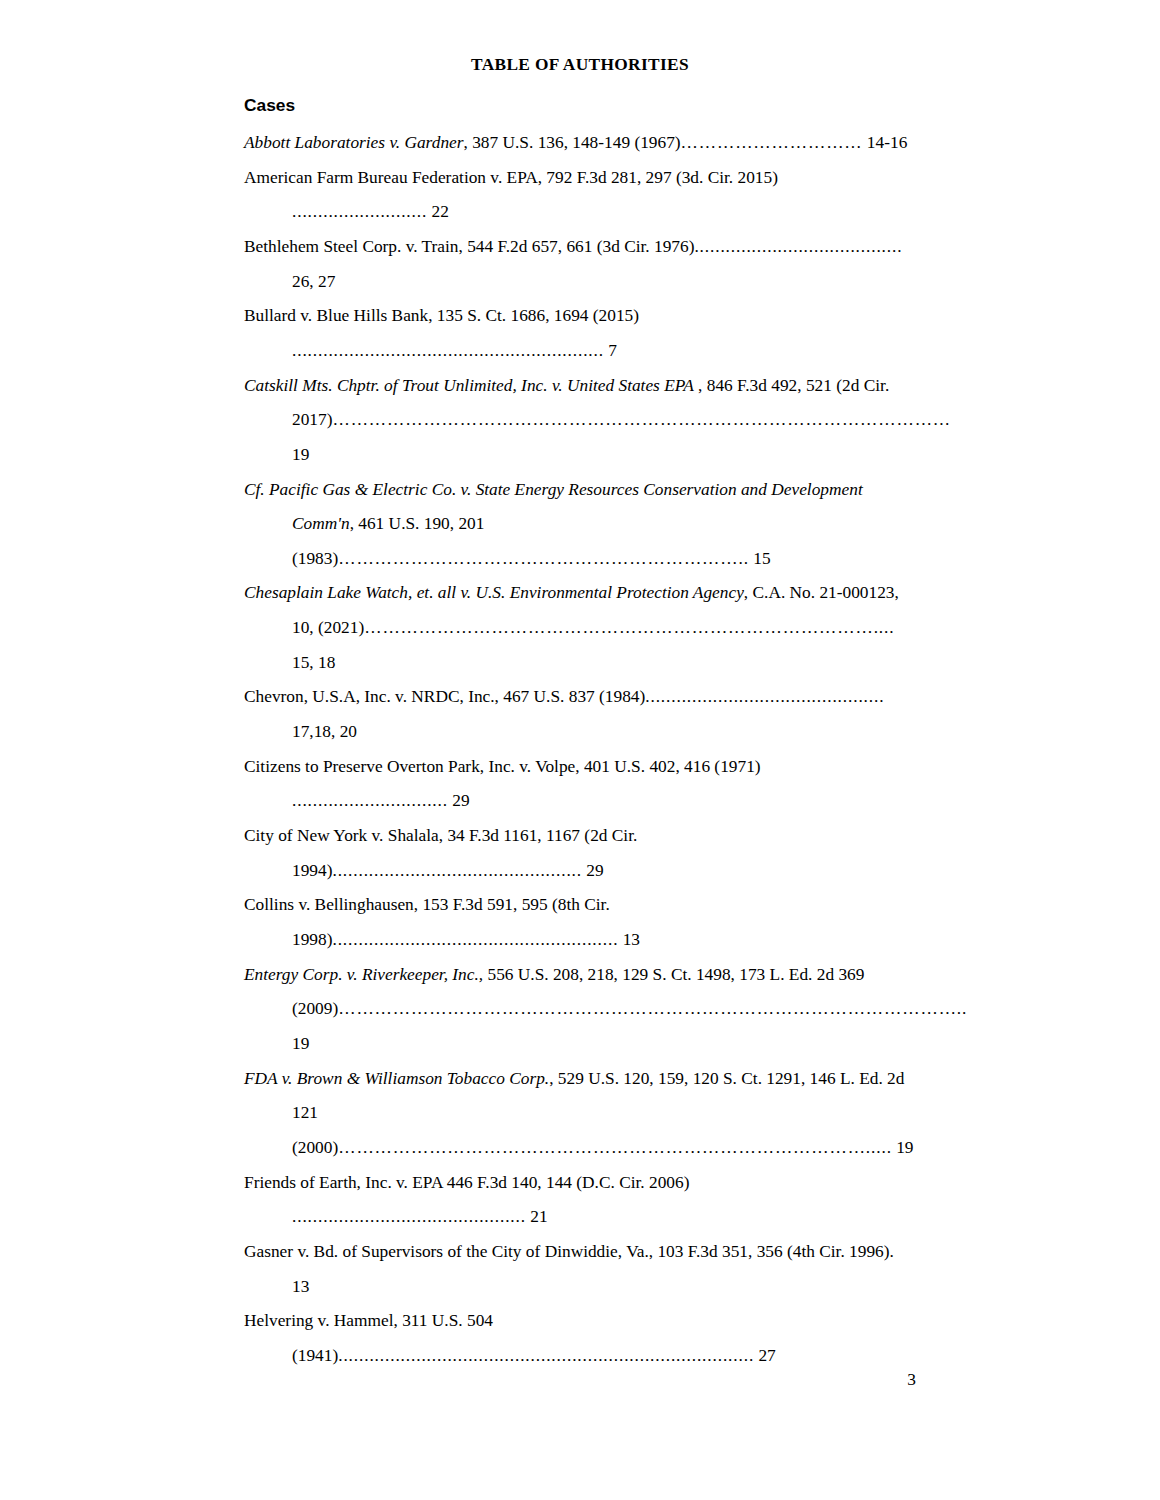TABLE OF AUTHORITIES
Cases
Abbott Laboratories v. Gardner, 387 U.S. 136, 148-149 (1967)………………………… 14-16
American Farm Bureau Federation v. EPA, 792 F.3d 281, 297 (3d. Cir. 2015) .......................... 22
Bethlehem Steel Corp. v. Train, 544 F.2d 657, 661 (3d Cir. 1976)........................................ 26, 27
Bullard v. Blue Hills Bank, 135 S. Ct. 1686, 1694 (2015) ............................................................ 7
Catskill Mts. Chptr. of Trout Unlimited, Inc. v. United States EPA , 846 F.3d 492, 521 (2d Cir. 2017)………………………………………………………………………………………… 19
Cf. Pacific Gas & Electric Co. v. State Energy Resources Conservation and Development Comm'n, 461 U.S. 190, 201 (1983)………………………………………………………….. 15
Chesaplain Lake Watch, et. all v. U.S. Environmental Protection Agency, C.A. No. 21-000123, 10, (2021)………………………………………………………………………….... 15, 18
Chevron, U.S.A, Inc. v. NRDC, Inc., 467 U.S. 837 (1984).............................................. 17,18, 20
Citizens to Preserve Overton Park, Inc. v. Volpe, 401 U.S. 402, 416 (1971) .............................. 29
City of New York v. Shalala, 34 F.3d 1161, 1167 (2d Cir. 1994)................................................ 29
Collins v. Bellinghausen, 153 F.3d 591, 595 (8th Cir. 1998)....................................................... 13
Entergy Corp. v. Riverkeeper, Inc., 556 U.S. 208, 218, 129 S. Ct. 1498, 173 L. Ed. 2d 369 (2009)………………………………………………………………………………………….. 19
FDA v. Brown & Williamson Tobacco Corp., 529 U.S. 120, 159, 120 S. Ct. 1291, 146 L. Ed. 2d 121 (2000)……………………………………………………………………………..... 19
Friends of Earth, Inc. v. EPA 446 F.3d 140, 144 (D.C. Cir. 2006) ............................................. 21
Gasner v. Bd. of Supervisors of the City of Dinwiddie, Va., 103 F.3d 351, 356 (4th Cir. 1996). 13
Helvering v. Hammel, 311 U.S. 504 (1941)................................................................................ 27
3